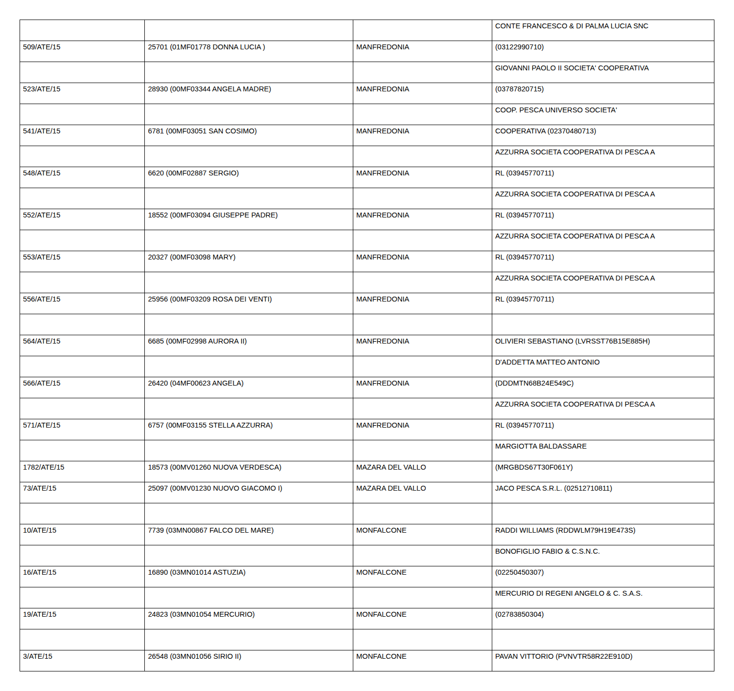| | | | CONTE FRANCESCO & DI PALMA LUCIA SNC |
| 509/ATE/15 | 25701 (01MF01778 DONNA LUCIA ) | MANFREDONIA | (03122990710) |
| | | | GIOVANNI PAOLO II SOCIETA' COOPERATIVA |
| 523/ATE/15 | 28930 (00MF03344 ANGELA MADRE) | MANFREDONIA | (03787820715) |
| | | | COOP. PESCA UNIVERSO SOCIETA' |
| 541/ATE/15 | 6781 (00MF03051 SAN COSIMO) | MANFREDONIA | COOPERATIVA (02370480713) |
| | | | AZZURRA SOCIETA COOPERATIVA DI PESCA A |
| 548/ATE/15 | 6620 (00MF02887 SERGIO) | MANFREDONIA | RL (03945770711) |
| | | | AZZURRA SOCIETA COOPERATIVA DI PESCA A |
| 552/ATE/15 | 18552 (00MF03094 GIUSEPPE PADRE) | MANFREDONIA | RL (03945770711) |
| | | | AZZURRA SOCIETA COOPERATIVA DI PESCA A |
| 553/ATE/15 | 20327 (00MF03098 MARY) | MANFREDONIA | RL (03945770711) |
| | | | AZZURRA SOCIETA COOPERATIVA DI PESCA A |
| 556/ATE/15 | 25956 (00MF03209 ROSA DEI VENTI) | MANFREDONIA | RL (03945770711) |
| 564/ATE/15 | 6685 (00MF02998 AURORA II) | MANFREDONIA | OLIVIERI SEBASTIANO (LVRSST76B15E885H) |
| | | | D'ADDETTA MATTEO ANTONIO |
| 566/ATE/15 | 26420 (04MF00623 ANGELA) | MANFREDONIA | (DDDMTN68B24E549C) |
| | | | AZZURRA SOCIETA COOPERATIVA DI PESCA A |
| 571/ATE/15 | 6757 (00MF03155 STELLA AZZURRA) | MANFREDONIA | RL (03945770711) |
| | | | MARGIOTTA BALDASSARE |
| 1782/ATE/15 | 18573 (00MV01260 NUOVA VERDESCA) | MAZARA DEL VALLO | (MRGBDS67T30F061Y) |
| 73/ATE/15 | 25097 (00MV01230 NUOVO GIACOMO I) | MAZARA DEL VALLO | JACO PESCA S.R.L. (02512710811) |
| 10/ATE/15 | 7739 (03MN00867 FALCO DEL MARE) | MONFALCONE | RADDI WILLIAMS (RDDWLM79H19E473S) |
| | | | BONOFIGLIO FABIO & C.S.N.C. |
| 16/ATE/15 | 16890 (03MN01014 ASTUZIA) | MONFALCONE | (02250450307) |
| | | | MERCURIO DI REGENI ANGELO & C. S.A.S. |
| 19/ATE/15 | 24823 (03MN01054 MERCURIO) | MONFALCONE | (02783850304) |
| 3/ATE/15 | 26548 (03MN01056 SIRIO II) | MONFALCONE | PAVAN VITTORIO (PVNVTR58R22E910D) |